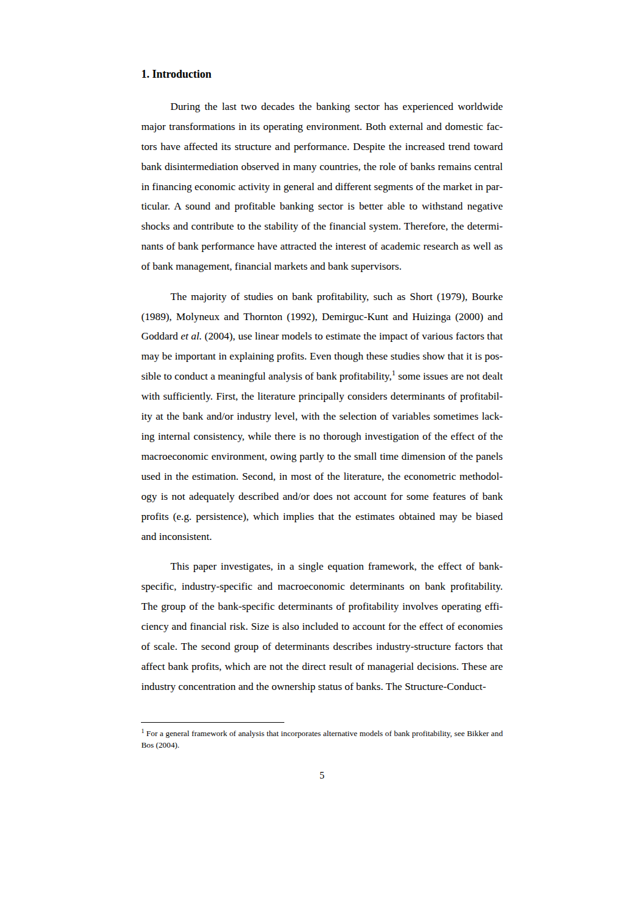1. Introduction
During the last two decades the banking sector has experienced worldwide major transformations in its operating environment. Both external and domestic factors have affected its structure and performance. Despite the increased trend toward bank disintermediation observed in many countries, the role of banks remains central in financing economic activity in general and different segments of the market in particular. A sound and profitable banking sector is better able to withstand negative shocks and contribute to the stability of the financial system. Therefore, the determinants of bank performance have attracted the interest of academic research as well as of bank management, financial markets and bank supervisors.
The majority of studies on bank profitability, such as Short (1979), Bourke (1989), Molyneux and Thornton (1992), Demirguc-Kunt and Huizinga (2000) and Goddard et al. (2004), use linear models to estimate the impact of various factors that may be important in explaining profits. Even though these studies show that it is possible to conduct a meaningful analysis of bank profitability,1 some issues are not dealt with sufficiently. First, the literature principally considers determinants of profitability at the bank and/or industry level, with the selection of variables sometimes lacking internal consistency, while there is no thorough investigation of the effect of the macroeconomic environment, owing partly to the small time dimension of the panels used in the estimation. Second, in most of the literature, the econometric methodology is not adequately described and/or does not account for some features of bank profits (e.g. persistence), which implies that the estimates obtained may be biased and inconsistent.
This paper investigates, in a single equation framework, the effect of bank-specific, industry-specific and macroeconomic determinants on bank profitability. The group of the bank-specific determinants of profitability involves operating efficiency and financial risk. Size is also included to account for the effect of economies of scale. The second group of determinants describes industry-structure factors that affect bank profits, which are not the direct result of managerial decisions. These are industry concentration and the ownership status of banks. The Structure-Conduct-
1 For a general framework of analysis that incorporates alternative models of bank profitability, see Bikker and Bos (2004).
5